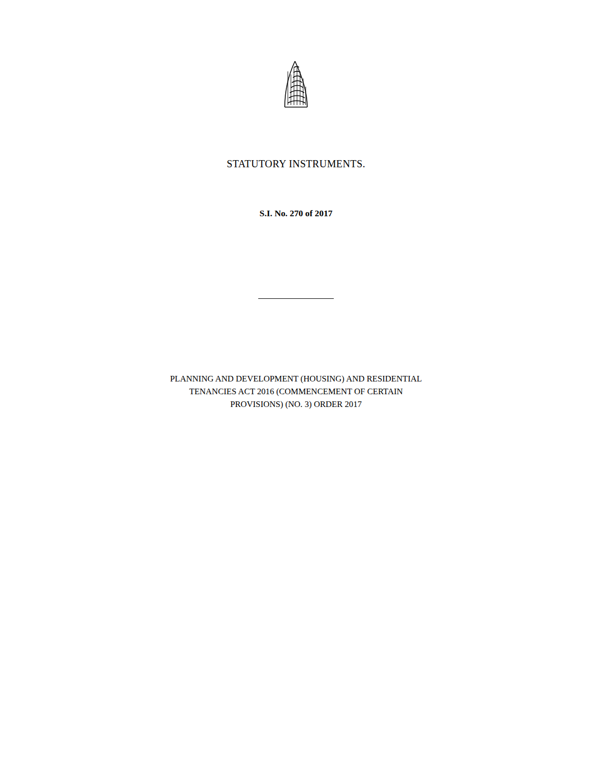STATUTORY INSTRUMENTS.
S.I. No. 270 of 2017
Planning and Development (Housing) and Residential
Tenancies Act 2016 (Commencement of Certain
Provisions) (No. 3) Order 2017